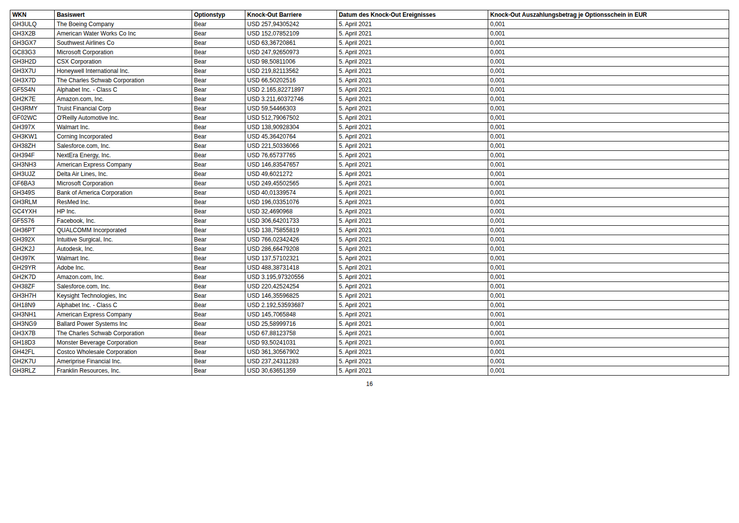| WKN | Basiswert | Optionstyp | Knock-Out Barriere | Datum des Knock-Out Ereignisses | Knock-Out Auszahlungsbetrag je Optionsschein in EUR |
| --- | --- | --- | --- | --- | --- |
| GH3ULQ | The Boeing Company | Bear | USD 257,94305242 | 5. April 2021 | 0,001 |
| GH3X2B | American Water Works Co Inc | Bear | USD 152,07852109 | 5. April 2021 | 0,001 |
| GH3GX7 | Southwest Airlines Co | Bear | USD 63,36720861 | 5. April 2021 | 0,001 |
| GC83G3 | Microsoft Corporation | Bear | USD 247,92650973 | 5. April 2021 | 0,001 |
| GH3H2D | CSX Corporation | Bear | USD 98,50811006 | 5. April 2021 | 0,001 |
| GH3X7U | Honeywell International Inc. | Bear | USD 219,82113562 | 5. April 2021 | 0,001 |
| GH3X7D | The Charles Schwab Corporation | Bear | USD 66,50202516 | 5. April 2021 | 0,001 |
| GF5S4N | Alphabet Inc. - Class C | Bear | USD 2.165,82271897 | 5. April 2021 | 0,001 |
| GH2K7E | Amazon.com, Inc. | Bear | USD 3.211,60372746 | 5. April 2021 | 0,001 |
| GH3RMY | Truist Financial Corp | Bear | USD 59,54466303 | 5. April 2021 | 0,001 |
| GF02WC | O'Reilly Automotive Inc. | Bear | USD 512,79067502 | 5. April 2021 | 0,001 |
| GH397X | Walmart Inc. | Bear | USD 138,90928304 | 5. April 2021 | 0,001 |
| GH3KW1 | Corning Incorporated | Bear | USD 45,36420764 | 5. April 2021 | 0,001 |
| GH38ZH | Salesforce.com, Inc. | Bear | USD 221,50336066 | 5. April 2021 | 0,001 |
| GH394F | NextEra Energy, Inc. | Bear | USD 76,65737765 | 5. April 2021 | 0,001 |
| GH3NH3 | American Express Company | Bear | USD 146,83547657 | 5. April 2021 | 0,001 |
| GH3UJZ | Delta Air Lines, Inc. | Bear | USD 49,6021272 | 5. April 2021 | 0,001 |
| GF6BA3 | Microsoft Corporation | Bear | USD 249,45502565 | 5. April 2021 | 0,001 |
| GH349S | Bank of America Corporation | Bear | USD 40,01339574 | 5. April 2021 | 0,001 |
| GH3RLM | ResMed Inc. | Bear | USD 196,03351076 | 5. April 2021 | 0,001 |
| GC4YXH | HP Inc. | Bear | USD 32,4690968 | 5. April 2021 | 0,001 |
| GF5S76 | Facebook, Inc. | Bear | USD 306,64201733 | 5. April 2021 | 0,001 |
| GH36PT | QUALCOMM Incorporated | Bear | USD 138,75855819 | 5. April 2021 | 0,001 |
| GH392X | Intuitive Surgical, Inc. | Bear | USD 766,02342426 | 5. April 2021 | 0,001 |
| GH2K2J | Autodesk, Inc. | Bear | USD 286,66479208 | 5. April 2021 | 0,001 |
| GH397K | Walmart Inc. | Bear | USD 137,57102321 | 5. April 2021 | 0,001 |
| GH29YR | Adobe Inc. | Bear | USD 488,38731418 | 5. April 2021 | 0,001 |
| GH2K7D | Amazon.com, Inc. | Bear | USD 3.195,97320556 | 5. April 2021 | 0,001 |
| GH38ZF | Salesforce.com, Inc. | Bear | USD 220,42524254 | 5. April 2021 | 0,001 |
| GH3H7H | Keysight Technologies, Inc | Bear | USD 146,35596825 | 5. April 2021 | 0,001 |
| GH18N9 | Alphabet Inc. - Class C | Bear | USD 2.192,53593687 | 5. April 2021 | 0,001 |
| GH3NH1 | American Express Company | Bear | USD 145,7065848 | 5. April 2021 | 0,001 |
| GH3NG9 | Ballard Power Systems Inc | Bear | USD 25,58999716 | 5. April 2021 | 0,001 |
| GH3X7B | The Charles Schwab Corporation | Bear | USD 67,88123758 | 5. April 2021 | 0,001 |
| GH18D3 | Monster Beverage Corporation | Bear | USD 93,50241031 | 5. April 2021 | 0,001 |
| GH42FL | Costco Wholesale Corporation | Bear | USD 361,30567902 | 5. April 2021 | 0,001 |
| GH2K7U | Ameriprise Financial Inc. | Bear | USD 237,24311283 | 5. April 2021 | 0,001 |
| GH3RLZ | Franklin Resources, Inc. | Bear | USD 30,63651359 | 5. April 2021 | 0,001 |
16